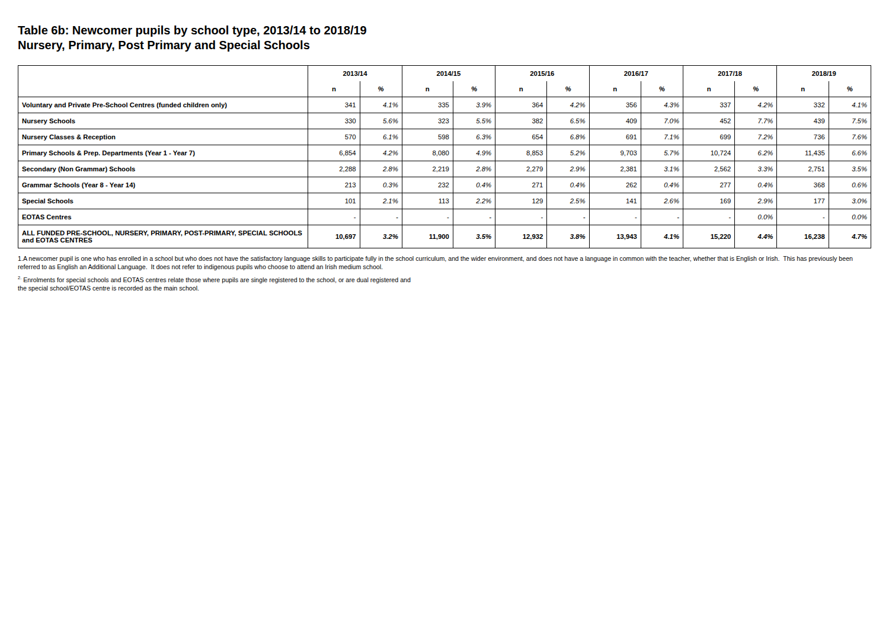Table 6b: Newcomer pupils by school type, 2013/14 to 2018/19
Nursery, Primary, Post Primary and Special Schools
| | 2013/14 | 2014/15 | 2015/16 | 2016/17 | 2017/18 | 2018/19 |
| --- | --- | --- | --- | --- | --- | --- |
| n | % | n | % | n | % | n | % | n | % | n | % |
| Voluntary and Private Pre-School Centres (funded children only) | 341 | 4.1% | 335 | 3.9% | 364 | 4.2% | 356 | 4.3% | 337 | 4.2% | 332 | 4.1% |
| Nursery Schools | 330 | 5.6% | 323 | 5.5% | 382 | 6.5% | 409 | 7.0% | 452 | 7.7% | 439 | 7.5% |
| Nursery Classes & Reception | 570 | 6.1% | 598 | 6.3% | 654 | 6.8% | 691 | 7.1% | 699 | 7.2% | 736 | 7.6% |
| Primary Schools & Prep. Departments (Year 1 - Year 7) | 6,854 | 4.2% | 8,080 | 4.9% | 8,853 | 5.2% | 9,703 | 5.7% | 10,724 | 6.2% | 11,435 | 6.6% |
| Secondary (Non Grammar) Schools | 2,288 | 2.8% | 2,219 | 2.8% | 2,279 | 2.9% | 2,381 | 3.1% | 2,562 | 3.3% | 2,751 | 3.5% |
| Grammar Schools (Year 8 - Year 14) | 213 | 0.3% | 232 | 0.4% | 271 | 0.4% | 262 | 0.4% | 277 | 0.4% | 368 | 0.6% |
| Special Schools | 101 | 2.1% | 113 | 2.2% | 129 | 2.5% | 141 | 2.6% | 169 | 2.9% | 177 | 3.0% |
| EOTAS Centres | - | - | - | - | - | - | - | - | - | 0.0% | - | 0.0% |
| ALL FUNDED PRE-SCHOOL, NURSERY, PRIMARY, POST-PRIMARY, SPECIAL SCHOOLS and EOTAS CENTRES | 10,697 | 3.2% | 11,900 | 3.5% | 12,932 | 3.8% | 13,943 | 4.1% | 15,220 | 4.4% | 16,238 | 4.7% |
1.A newcomer pupil is one who has enrolled in a school but who does not have the satisfactory language skills to participate fully in the school curriculum, and the wider environment, and does not have a language in common with the teacher, whether that is English or Irish. This has previously been referred to as English an Additional Language. It does not refer to indigenous pupils who choose to attend an Irish medium school.
2. Enrolments for special schools and EOTAS centres relate those where pupils are single registered to the school, or are dual registered and
the special school/EOTAS centre is recorded as the main school.